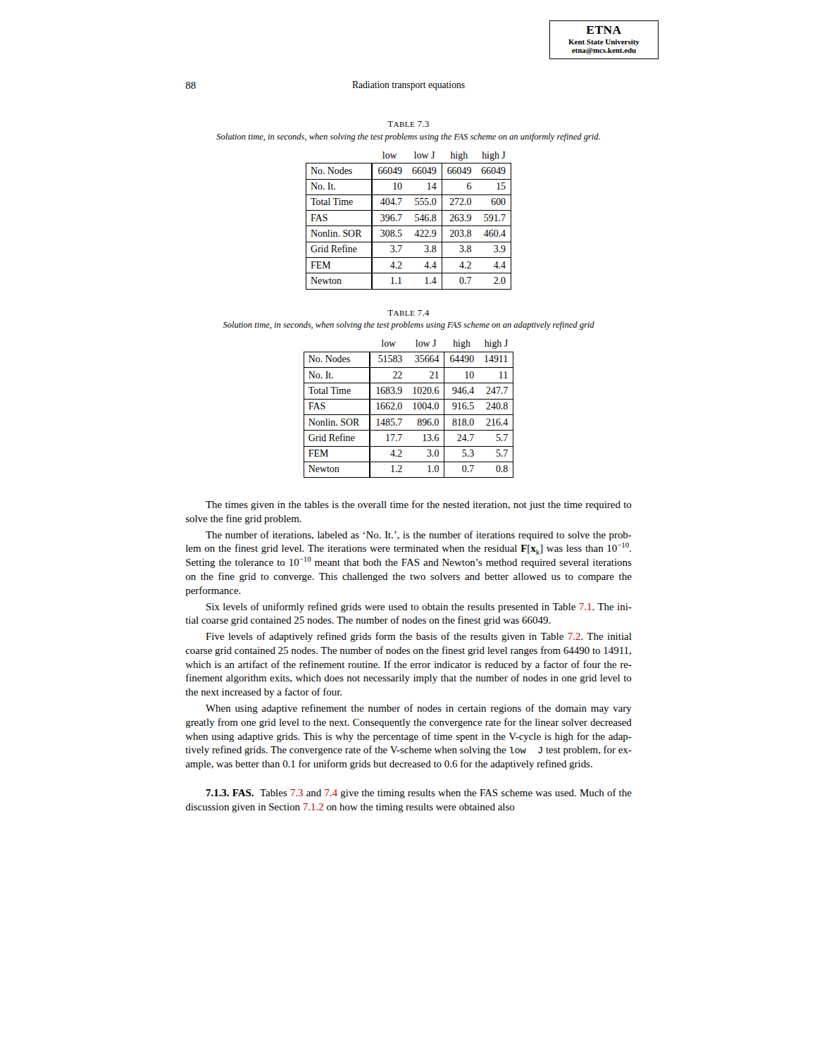ETNA
Kent State University
etna@mcs.kent.edu
88
Radiation transport equations
TABLE 7.3
Solution time, in seconds, when solving the test problems using the FAS scheme on an uniformly refined grid.
| | low | low J | high | high J |
| No. Nodes | 66049 | 66049 | 66049 | 66049 |
| No. It. | 10 | 14 | 6 | 15 |
| Total Time | 404.7 | 555.0 | 272.0 | 600 |
| FAS | 396.7 | 546.8 | 263.9 | 591.7 |
| Nonlin. SOR | 308.5 | 422.9 | 203.8 | 460.4 |
| Grid Refine | 3.7 | 3.8 | 3.8 | 3.9 |
| FEM | 4.2 | 4.4 | 4.2 | 4.4 |
| Newton | 1.1 | 1.4 | 0.7 | 2.0 |
TABLE 7.4
Solution time, in seconds, when solving the test problems using FAS scheme on an adaptively refined grid
| | low | low J | high | high J |
| No. Nodes | 51583 | 35664 | 64490 | 14911 |
| No. It. | 22 | 21 | 10 | 11 |
| Total Time | 1683.9 | 1020.6 | 946.4 | 247.7 |
| FAS | 1662.0 | 1004.0 | 916.5 | 240.8 |
| Nonlin. SOR | 1485.7 | 896.0 | 818.0 | 216.4 |
| Grid Refine | 17.7 | 13.6 | 24.7 | 5.7 |
| FEM | 4.2 | 3.0 | 5.3 | 5.7 |
| Newton | 1.2 | 1.0 | 0.7 | 0.8 |
The times given in the tables is the overall time for the nested iteration, not just the time required to solve the fine grid problem.
The number of iterations, labeled as ‘No. It.’, is the number of iterations required to solve the problem on the finest grid level. The iterations were terminated when the residual F[xk] was less than 10−10. Setting the tolerance to 10−10 meant that both the FAS and Newton’s method required several iterations on the fine grid to converge. This challenged the two solvers and better allowed us to compare the performance.
Six levels of uniformly refined grids were used to obtain the results presented in Table 7.1. The initial coarse grid contained 25 nodes. The number of nodes on the finest grid was 66049.
Five levels of adaptively refined grids form the basis of the results given in Table 7.2. The initial coarse grid contained 25 nodes. The number of nodes on the finest grid level ranges from 64490 to 14911, which is an artifact of the refinement routine. If the error indicator is reduced by a factor of four the refinement algorithm exits, which does not necessarily imply that the number of nodes in one grid level to the next increased by a factor of four.
When using adaptive refinement the number of nodes in certain regions of the domain may vary greatly from one grid level to the next. Consequently the convergence rate for the linear solver decreased when using adaptive grids. This is why the percentage of time spent in the V-cycle is high for the adaptively refined grids. The convergence rate of the V-scheme when solving the low J test problem, for example, was better than 0.1 for uniform grids but decreased to 0.6 for the adaptively refined grids.
7.1.3. FAS. Tables 7.3 and 7.4 give the timing results when the FAS scheme was used. Much of the discussion given in Section 7.1.2 on how the timing results were obtained also